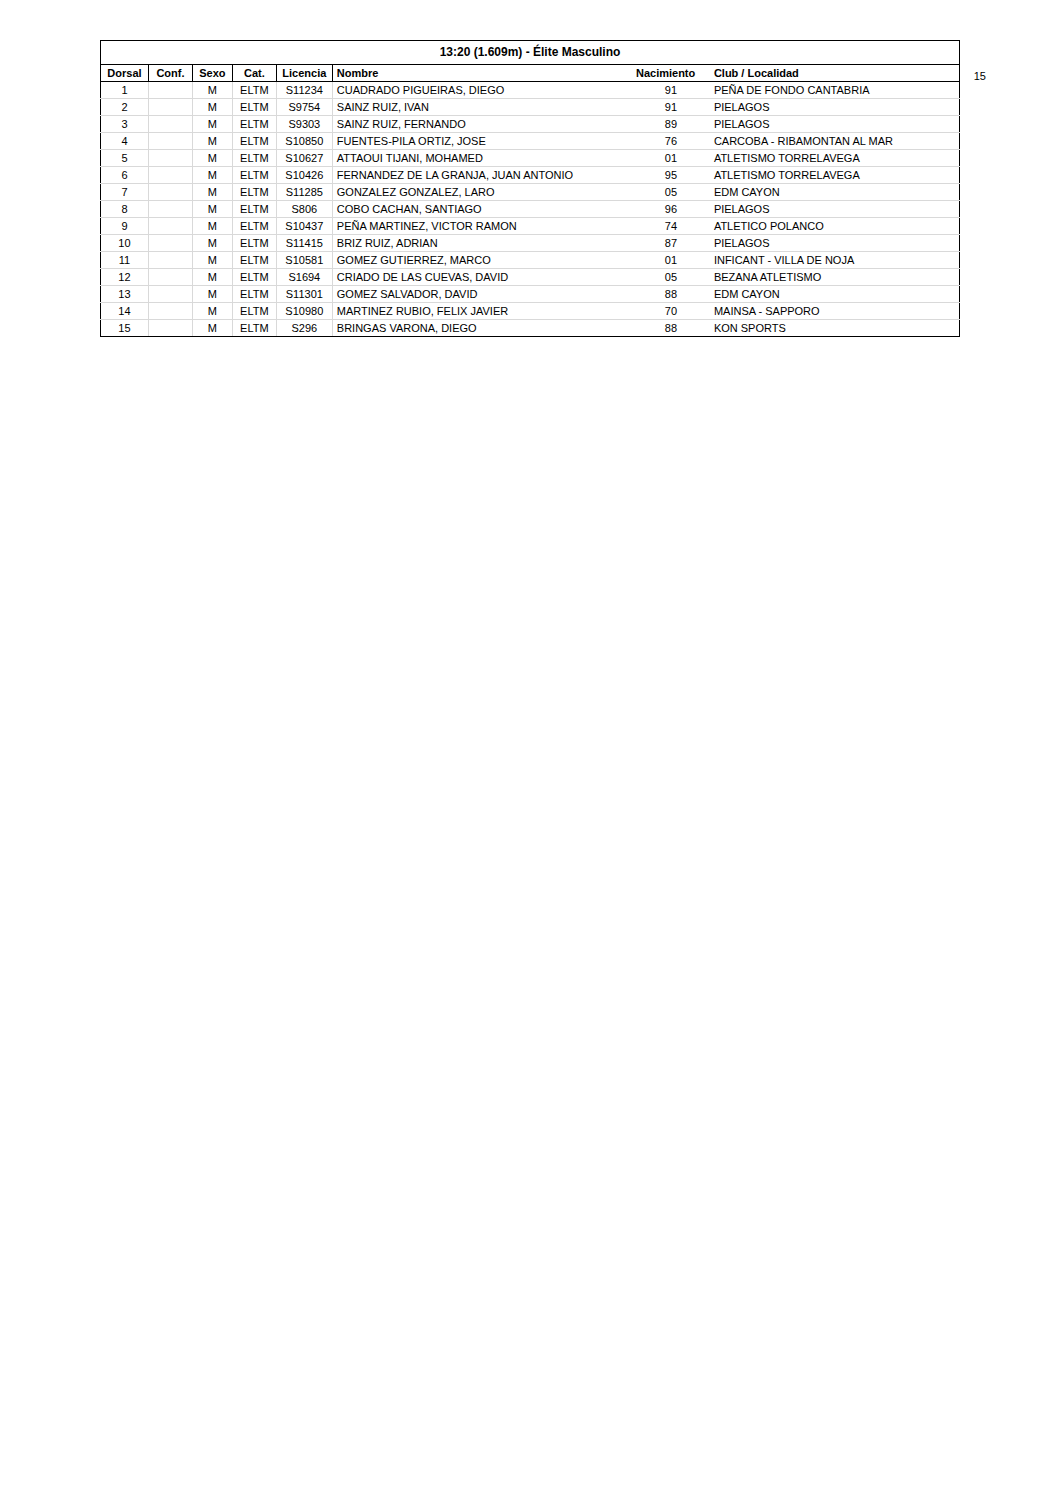15
13:20 (1.609m) - Élite Masculino
| Dorsal | Conf. | Sexo | Cat. | Licencia | Nombre | Nacimiento | Club / Localidad |
| --- | --- | --- | --- | --- | --- | --- | --- |
| 1 | | M | ELTM | S11234 | CUADRADO PIGUEIRAS, DIEGO | 91 | PEÑA DE FONDO CANTABRIA |
| 2 | | M | ELTM | S9754 | SAINZ RUIZ, IVAN | 91 | PIELAGOS |
| 3 | | M | ELTM | S9303 | SAINZ RUIZ, FERNANDO | 89 | PIELAGOS |
| 4 | | M | ELTM | S10850 | FUENTES-PILA ORTIZ, JOSE | 76 | CARCOBA - RIBAMONTAN AL MAR |
| 5 | | M | ELTM | S10627 | ATTAOUI TIJANI, MOHAMED | 01 | ATLETISMO TORRELAVEGA |
| 6 | | M | ELTM | S10426 | FERNANDEZ DE LA GRANJA, JUAN ANTONIO | 95 | ATLETISMO TORRELAVEGA |
| 7 | | M | ELTM | S11285 | GONZALEZ GONZALEZ, LARO | 05 | EDM CAYON |
| 8 | | M | ELTM | S806 | COBO CACHAN, SANTIAGO | 96 | PIELAGOS |
| 9 | | M | ELTM | S10437 | PEÑA MARTINEZ, VICTOR RAMON | 74 | ATLETICO POLANCO |
| 10 | | M | ELTM | S11415 | BRIZ RUIZ, ADRIAN | 87 | PIELAGOS |
| 11 | | M | ELTM | S10581 | GOMEZ GUTIERREZ, MARCO | 01 | INFICANT - VILLA DE NOJA |
| 12 | | M | ELTM | S1694 | CRIADO DE LAS CUEVAS, DAVID | 05 | BEZANA ATLETISMO |
| 13 | | M | ELTM | S11301 | GOMEZ SALVADOR, DAVID | 88 | EDM CAYON |
| 14 | | M | ELTM | S10980 | MARTINEZ RUBIO, FELIX JAVIER | 70 | MAINSA - SAPPORO |
| 15 | | M | ELTM | S296 | BRINGAS VARONA, DIEGO | 88 | KON SPORTS |